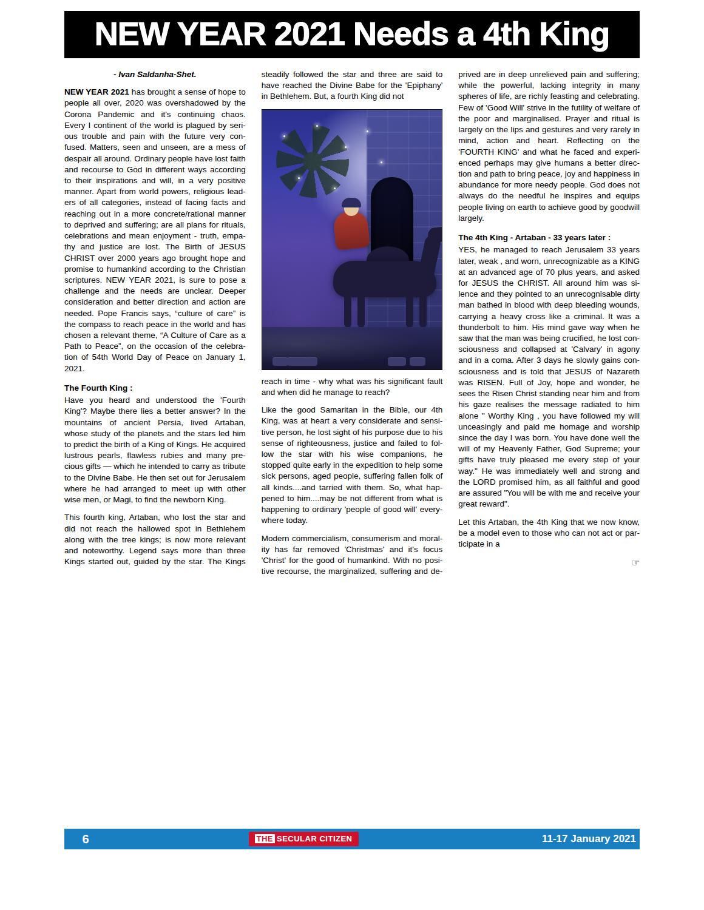NEW YEAR 2021 Needs a 4th King
- Ivan Saldanha-Shet.
NEW YEAR 2021 has brought a sense of hope to people all over, 2020 was overshadowed by the Corona Pandemic and it's continuing chaos. Every I continent of the world is plagued by serious trouble and pain with the future very confused. Matters, seen and unseen, are a mess of despair all around. Ordinary people have lost faith and recourse to God in different ways according to their inspirations and will, in a very positive manner. Apart from world powers, religious leaders of all categories, instead of facing facts and reaching out in a more concrete/rational manner to deprived and suffering; are all plans for rituals, celebrations and mean enjoyment - truth, empathy and justice are lost. The Birth of JESUS CHRIST over 2000 years ago brought hope and promise to humankind according to the Christian scriptures. NEW YEAR 2021, is sure to pose a challenge and the needs are unclear. Deeper consideration and better direction and action are needed. Pope Francis says, “culture of care” is the compass to reach peace in the world and has chosen a relevant theme, “A Culture of Care as a Path to Peace”, on the occasion of the celebration of 54th World Day of Peace on January 1, 2021.
The Fourth King :
Have you heard and understood the 'Fourth King'? Maybe there lies a better answer? In the mountains of ancient Persia, lived Artaban, whose study of the planets and the stars led him to predict the birth of a King of Kings. He acquired lustrous pearls, flawless rubies and many precious gifts — which he intended to carry as tribute to the Divine Babe. He then set out for Jerusalem where he had arranged to meet up with other wise men, or Magi, to find the newborn King.
This fourth king, Artaban, who lost the star and did not reach the hallowed spot in Bethlehem along with the tree kings; is now more relevant and noteworthy. Legend says more than three Kings started out, guided by the star. The Kings steadily followed the star and three are said to have reached the Divine Babe for the 'Epiphany' in Bethlehem. But, a fourth King did not
reach in time - why what was his significant fault and when did he manage to reach?
Like the good Samaritan in the Bible, our 4th King, was at heart a very considerate and sensitive person, he lost sight of his purpose due to his sense of righteousness, justice and failed to follow the star with his wise companions, he stopped quite early in the expedition to help some sick persons, aged people, suffering fallen folk of all kinds....and tarried with them. So, what happened to him....may be not different from what is happening to ordinary 'people of good will' everywhere today.
Modern commercialism, consumerism and morality has far removed 'Christmas' and it's focus 'Christ' for the good of humankind. With no positive recourse, the marginalized, suffering and deprived are in deep unrelieved pain and suffering; while the powerful, lacking integrity in many spheres of life, are richly feasting and celebrating. Few of 'Good Will' strive in the futility of welfare of the poor and marginalised. Prayer and ritual is largely on the lips and gestures and very rarely in mind, action and heart. Reflecting on the 'FOURTH KING' and what he faced and experienced perhaps may give humans a better direction and path to bring peace, joy and happiness in abundance for more needy people. God does not always do the needful he inspires and equips people living on earth to achieve good by goodwill largely.
The 4th King - Artaban - 33 years later :
YES, he managed to reach Jerusalem 33 years later, weak , and worn, unrecognizable as a KING at an advanced age of 70 plus years, and asked for JESUS the CHRIST. All around him was silence and they pointed to an unrecognisable dirty man bathed in blood with deep bleeding wounds, carrying a heavy cross like a criminal. It was a thunderbolt to him. His mind gave way when he saw that the man was being crucified, he lost consciousness and collapsed at 'Calvary' in agony and in a coma. After 3 days he slowly gains consciousness and is told that JESUS of Nazareth was RISEN. Full of Joy, hope and wonder, he sees the Risen Christ standing near him and from his gaze realises the message radiated to him alone " Worthy King , you have followed my will unceasingly and paid me homage and worship since the day I was born. You have done well the will of my Heavenly Father, God Supreme; your gifts have truly pleased me every step of your way." He was immediately well and strong and the LORD promised him, as all faithful and good are assured "You will be with me and receive your great reward".
Let this Artaban, the 4th King that we now know, be a model even to those who can not act or participate in a
☞
6
THESECULAR CITIZEN
11-17 January 2021